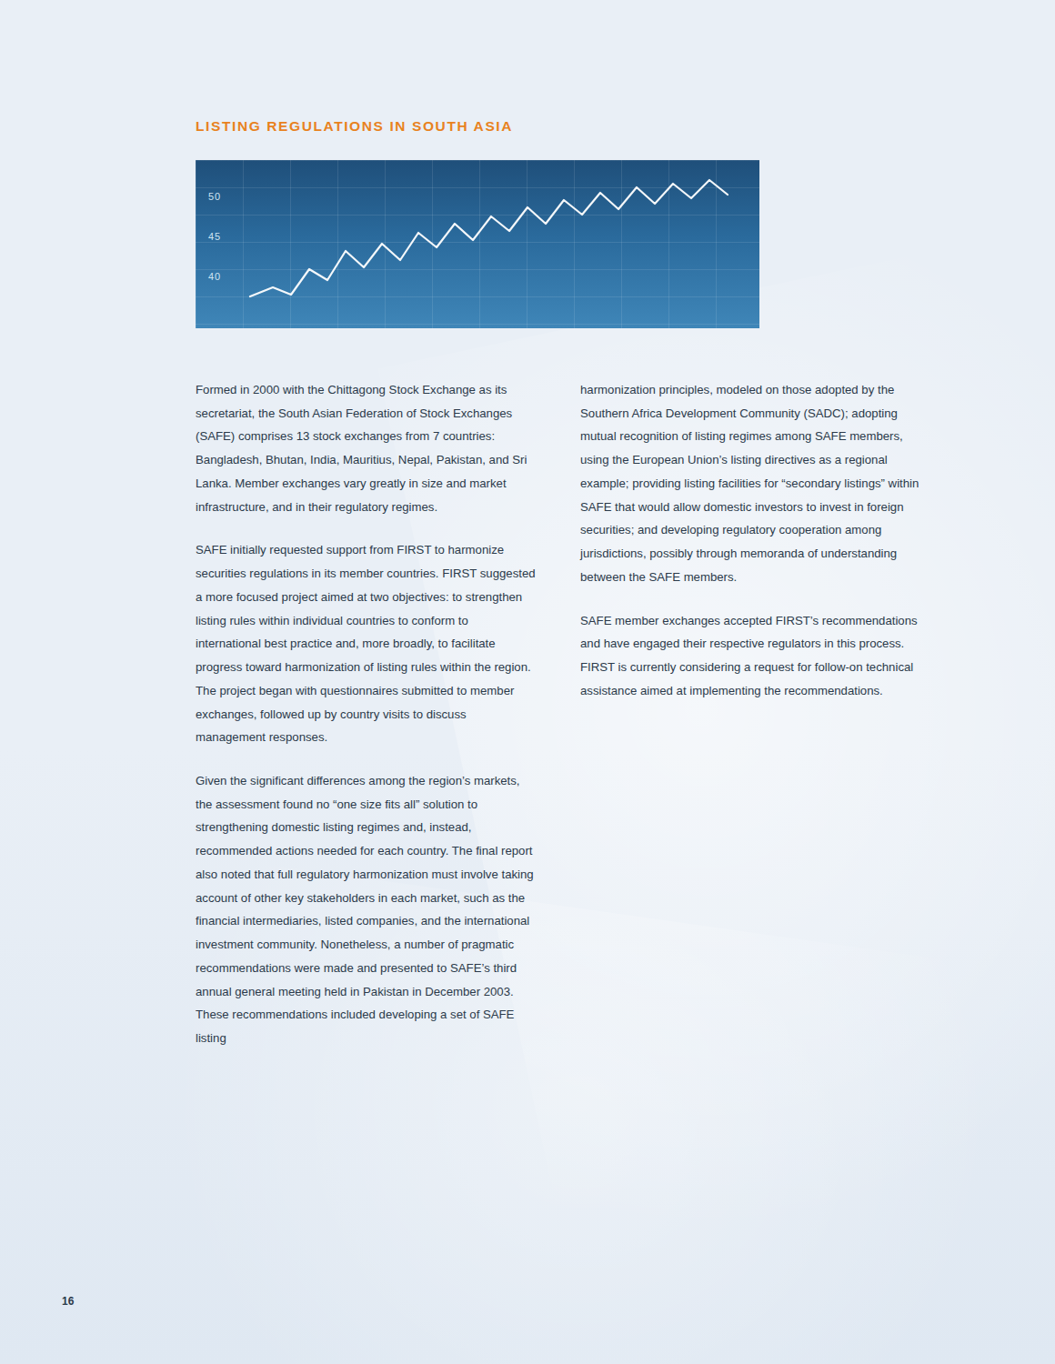Listing Regulations in South Asia
50
45
40
Formed in 2000 with the Chittagong Stock Exchange as its secretariat, the South Asian Federation of Stock Exchanges (SAFE) comprises 13 stock exchanges from 7 countries: Bangladesh, Bhutan, India, Mauritius, Nepal, Pakistan, and Sri Lanka. Member exchanges vary greatly in size and market infrastructure, and in their regulatory regimes.
SAFE initially requested support from FIRST to harmonize securities regulations in its member countries. FIRST suggested a more focused project aimed at two objectives: to strengthen listing rules within individual countries to conform to international best practice and, more broadly, to facilitate progress toward harmonization of listing rules within the region. The project began with questionnaires submitted to member exchanges, followed up by country visits to discuss management responses.
Given the significant differences among the region’s markets, the assessment found no “one size fits all” solution to strengthening domestic listing regimes and, instead, recommended actions needed for each country. The final report also noted that full regulatory harmonization must involve taking account of other key stakeholders in each market, such as the financial intermediaries, listed companies, and the international investment community. Nonetheless, a number of pragmatic recommendations were made and presented to SAFE’s third annual general meeting held in Pakistan in December 2003. These recommendations included developing a set of SAFE listing
harmonization principles, modeled on those adopted by the Southern Africa Development Community (SADC); adopting mutual recognition of listing regimes among SAFE members, using the European Union’s listing directives as a regional example; providing listing facilities for “secondary listings” within SAFE that would allow domestic investors to invest in foreign securities; and developing regulatory cooperation among jurisdictions, possibly through memoranda of understanding between the SAFE members.
SAFE member exchanges accepted FIRST’s recommendations and have engaged their respective regulators in this process. FIRST is currently considering a request for follow-on technical assistance aimed at implementing the recommendations.
16